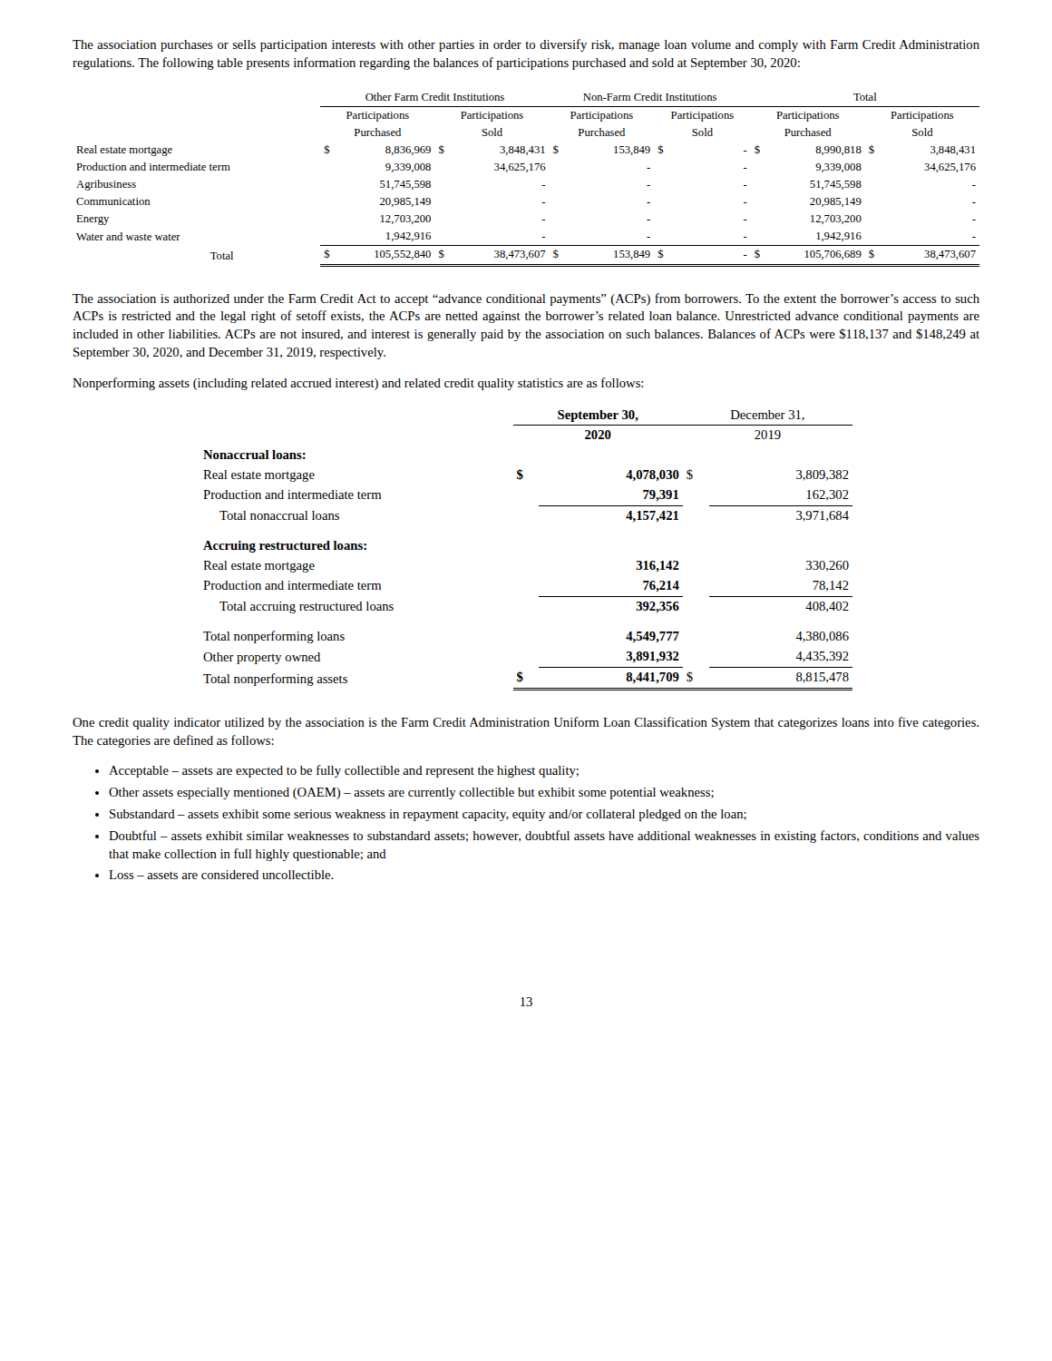The association purchases or sells participation interests with other parties in order to diversify risk, manage loan volume and comply with Farm Credit Administration regulations. The following table presents information regarding the balances of participations purchased and sold at September 30, 2020:
| | Other Farm Credit Institutions | Non-Farm Credit Institutions | Total |
| --- | --- | --- | --- |
| | Participations | Participations | Participations | Participations | Participations | Participations |
| | Purchased | Sold | Purchased | Sold | Purchased | Sold |
| Real estate mortgage | $ | 8,836,969 | $ | 3,848,431 | $ | 153,849 | $ | - | $ | 8,990,818 | $ | 3,848,431 |
| Production and intermediate term | | 9,339,008 | | 34,625,176 | | - | | - | | 9,339,008 | | 34,625,176 |
| Agribusiness | | 51,745,598 | | - | | - | | - | | 51,745,598 | | - |
| Communication | | 20,985,149 | | - | | - | | - | | 20,985,149 | | - |
| Energy | | 12,703,200 | | - | | - | | - | | 12,703,200 | | - |
| Water and waste water | | 1,942,916 | | - | | - | | - | | 1,942,916 | | - |
| Total | $ | 105,552,840 | $ | 38,473,607 | $ | 153,849 | $ | - | $ | 105,706,689 | $ | 38,473,607 |
The association is authorized under the Farm Credit Act to accept “advance conditional payments” (ACPs) from borrowers. To the extent the borrower’s access to such ACPs is restricted and the legal right of setoff exists, the ACPs are netted against the borrower’s related loan balance. Unrestricted advance conditional payments are included in other liabilities. ACPs are not insured, and interest is generally paid by the association on such balances. Balances of ACPs were $118,137 and $148,249 at September 30, 2020, and December 31, 2019, respectively.
Nonperforming assets (including related accrued interest) and related credit quality statistics are as follows:
| | September 30, | December 31, |
| --- | --- | --- |
| | 2020 | 2019 |
| Nonaccrual loans: | | | | |
| Real estate mortgage | $ | 4,078,030 | $ | 3,809,382 |
| Production and intermediate term | | 79,391 | | 162,302 |
| Total nonaccrual loans | | 4,157,421 | | 3,971,684 |
| Accruing restructured loans: | | | | |
| Real estate mortgage | | 316,142 | | 330,260 |
| Production and intermediate term | | 76,214 | | 78,142 |
| Total accruing restructured loans | | 392,356 | | 408,402 |
| Total nonperforming loans | | 4,549,777 | | 4,380,086 |
| Other property owned | | 3,891,932 | | 4,435,392 |
| Total nonperforming assets | $ | 8,441,709 | $ | 8,815,478 |
One credit quality indicator utilized by the association is the Farm Credit Administration Uniform Loan Classification System that categorizes loans into five categories. The categories are defined as follows:
Acceptable – assets are expected to be fully collectible and represent the highest quality;
Other assets especially mentioned (OAEM) – assets are currently collectible but exhibit some potential weakness;
Substandard – assets exhibit some serious weakness in repayment capacity, equity and/or collateral pledged on the loan;
Doubtful – assets exhibit similar weaknesses to substandard assets; however, doubtful assets have additional weaknesses in existing factors, conditions and values that make collection in full highly questionable; and
Loss – assets are considered uncollectible.
13